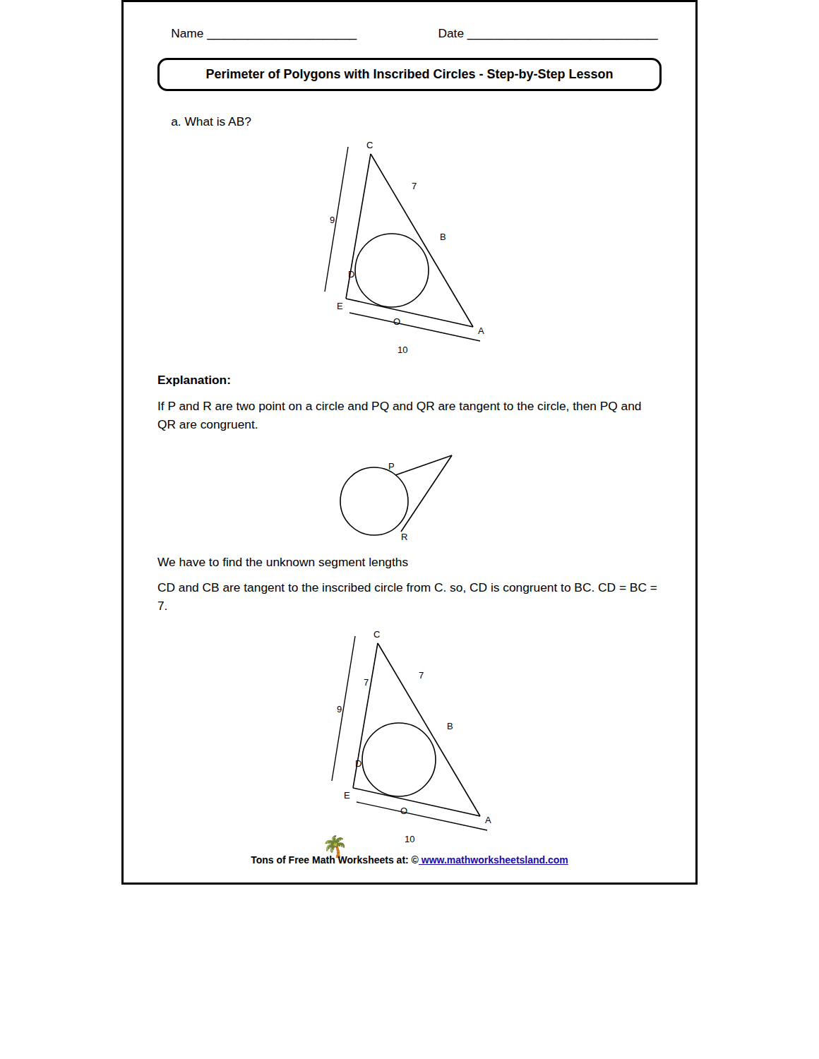Name ______________________ Date ____________________________
Perimeter of Polygons with Inscribed Circles - Step-by-Step Lesson
a. What is AB?
C 7 9 B D E O A 10
Explanation:
If P and R are two point on a circle and PQ and QR are tangent to the circle, then PQ and QR are congruent.
P R
We have to find the unknown segment lengths
CD and CB are tangent to the inscribed circle from C. so, CD is congruent to BC. CD = BC = 7.
C 7 7 9 B D E O A 10
🌴
Tons of Free Math Worksheets at: © www.mathworksheetsland.com